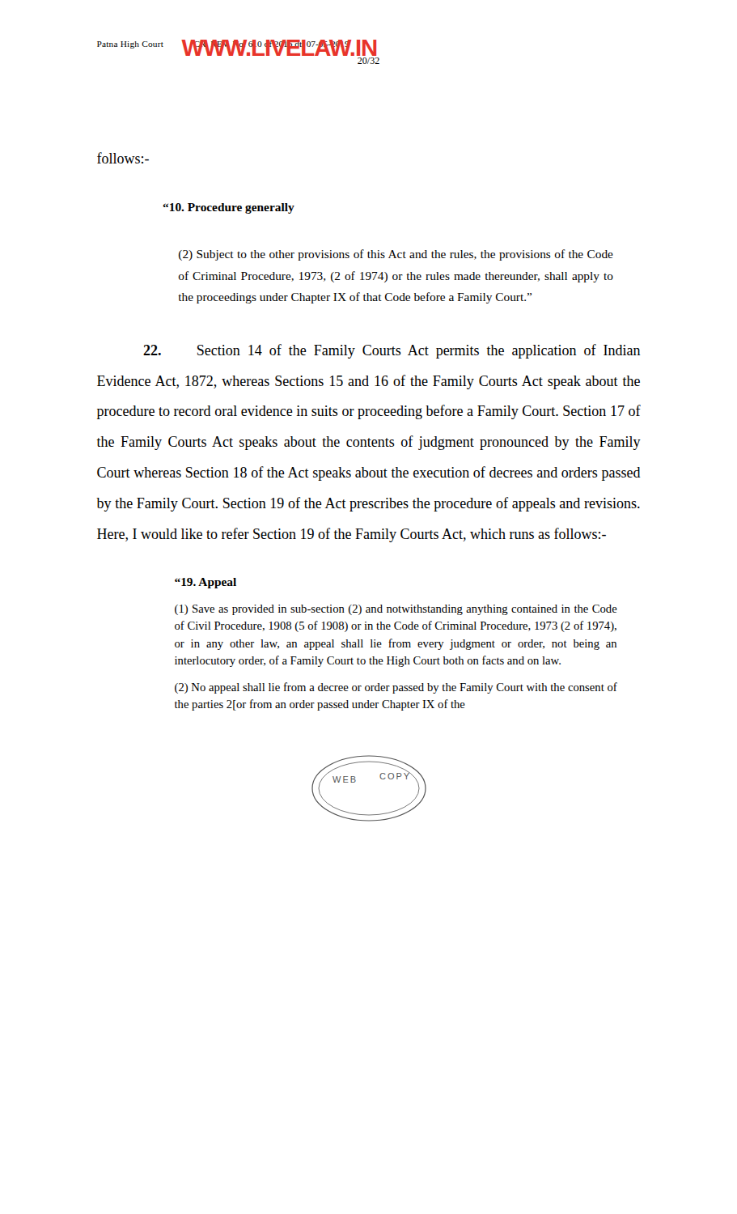Patna High Court CR. REV. No. 610 of 2016 dt. 07-05-2019 WWW.LIVELAW.IN 20/32
follows:-
“10. Procedure generally
(2) Subject to the other provisions of this Act and the rules, the provisions of the Code of Criminal Procedure, 1973, (2 of 1974) or the rules made thereunder, shall apply to the proceedings under Chapter IX of that Code before a Family Court.”
22. Section 14 of the Family Courts Act permits the application of Indian Evidence Act, 1872, whereas Sections 15 and 16 of the Family Courts Act speak about the procedure to record oral evidence in suits or proceeding before a Family Court. Section 17 of the Family Courts Act speaks about the contents of judgment pronounced by the Family Court whereas Section 18 of the Act speaks about the execution of decrees and orders passed by the Family Court. Section 19 of the Act prescribes the procedure of appeals and revisions. Here, I would like to refer Section 19 of the Family Courts Act, which runs as follows:-
“19. Appeal
(1) Save as provided in sub-section (2) and notwithstanding anything contained in the Code of Civil Procedure, 1908 (5 of 1908) or in the Code of Criminal Procedure, 1973 (2 of 1974), or in any other law, an appeal shall lie from every judgment or order, not being an interlocutory order, of a Family Court to the High Court both on facts and on law.
(2) No appeal shall lie from a decree or order passed by the Family Court with the consent of the parties 2[or from an order passed under Chapter IX of the
WEB COPY